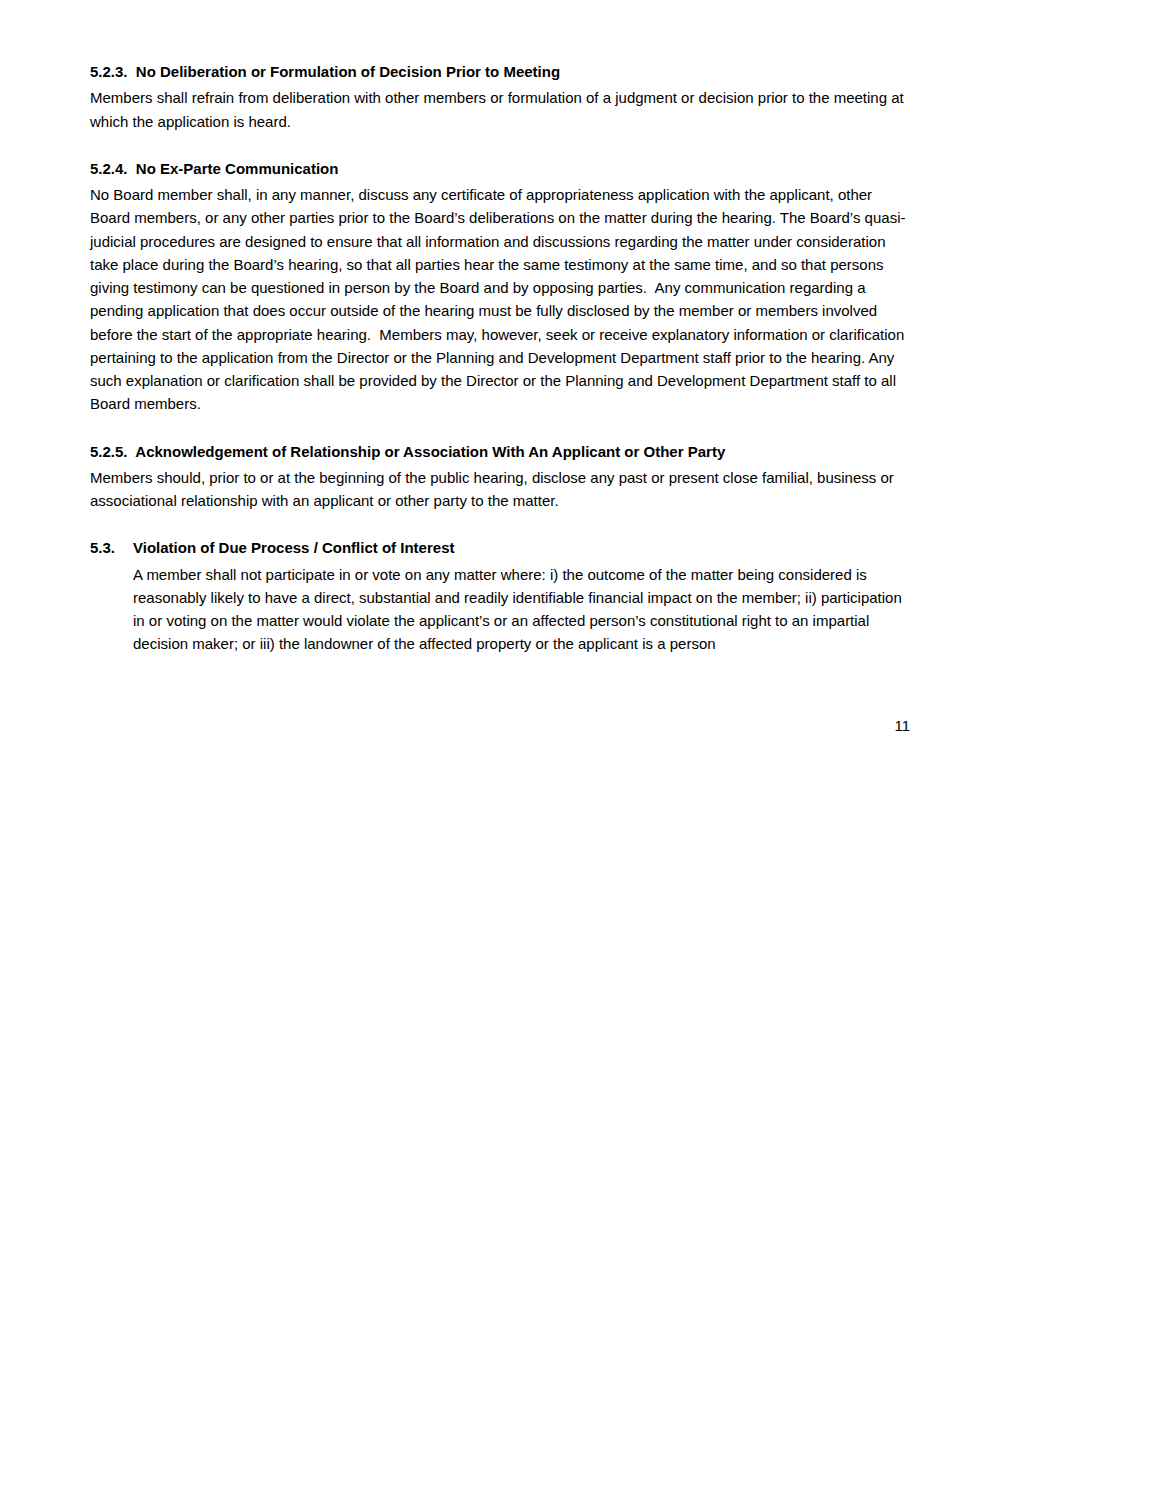5.2.3. No Deliberation or Formulation of Decision Prior to Meeting
Members shall refrain from deliberation with other members or formulation of a judgment or decision prior to the meeting at which the application is heard.
5.2.4. No Ex-Parte Communication
No Board member shall, in any manner, discuss any certificate of appropriateness application with the applicant, other Board members, or any other parties prior to the Board’s deliberations on the matter during the hearing. The Board’s quasi-judicial procedures are designed to ensure that all information and discussions regarding the matter under consideration take place during the Board’s hearing, so that all parties hear the same testimony at the same time, and so that persons giving testimony can be questioned in person by the Board and by opposing parties. Any communication regarding a pending application that does occur outside of the hearing must be fully disclosed by the member or members involved before the start of the appropriate hearing. Members may, however, seek or receive explanatory information or clarification pertaining to the application from the Director or the Planning and Development Department staff prior to the hearing. Any such explanation or clarification shall be provided by the Director or the Planning and Development Department staff to all Board members.
5.2.5. Acknowledgement of Relationship or Association With An Applicant or Other Party
Members should, prior to or at the beginning of the public hearing, disclose any past or present close familial, business or associational relationship with an applicant or other party to the matter.
5.3.
Violation of Due Process / Conflict of Interest
A member shall not participate in or vote on any matter where: i) the outcome of the matter being considered is reasonably likely to have a direct, substantial and readily identifiable financial impact on the member; ii) participation in or voting on the matter would violate the applicant’s or an affected person’s constitutional right to an impartial decision maker; or iii) the landowner of the affected property or the applicant is a person
11